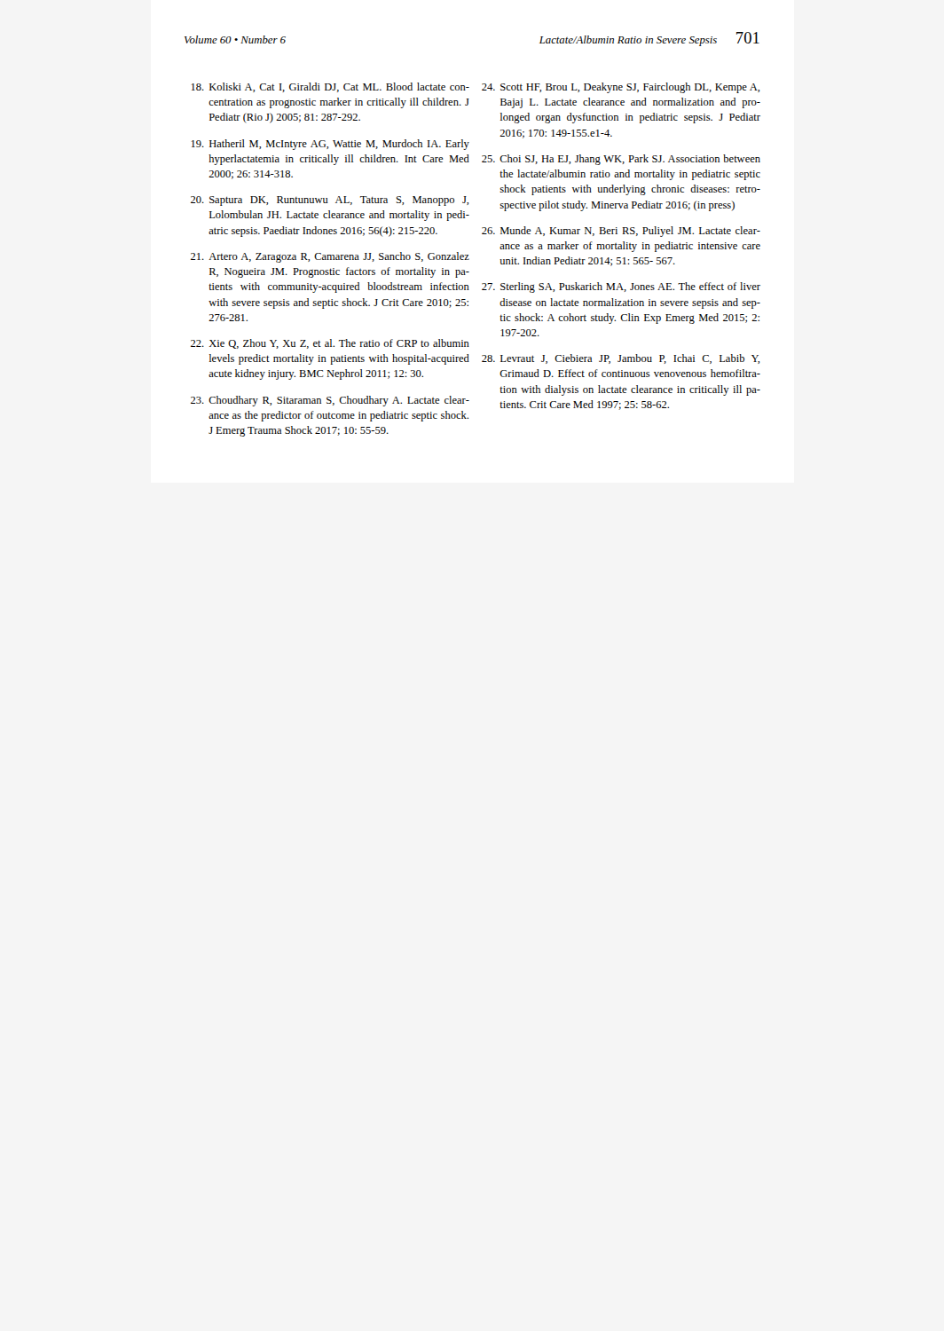Volume 60 • Number 6 Lactate/Albumin Ratio in Severe Sepsis 701
Koliski A, Cat I, Giraldi DJ, Cat ML. Blood lactate concentration as prognostic marker in critically ill children. J Pediatr (Rio J) 2005; 81: 287-292.
Hatheril M, McIntyre AG, Wattie M, Murdoch IA. Early hyperlactatemia in critically ill children. Int Care Med 2000; 26: 314-318.
Saptura DK, Runtunuwu AL, Tatura S, Manoppo J, Lolombulan JH. Lactate clearance and mortality in pediatric sepsis. Paediatr Indones 2016; 56(4): 215-220.
Artero A, Zaragoza R, Camarena JJ, Sancho S, Gonzalez R, Nogueira JM. Prognostic factors of mortality in patients with community-acquired bloodstream infection with severe sepsis and septic shock. J Crit Care 2010; 25: 276-281.
Xie Q, Zhou Y, Xu Z, et al. The ratio of CRP to albumin levels predict mortality in patients with hospital-acquired acute kidney injury. BMC Nephrol 2011; 12: 30.
Choudhary R, Sitaraman S, Choudhary A. Lactate clearance as the predictor of outcome in pediatric septic shock. J Emerg Trauma Shock 2017; 10: 55-59.
Scott HF, Brou L, Deakyne SJ, Fairclough DL, Kempe A, Bajaj L. Lactate clearance and normalization and prolonged organ dysfunction in pediatric sepsis. J Pediatr 2016; 170: 149-155.e1-4.
Choi SJ, Ha EJ, Jhang WK, Park SJ. Association between the lactate/albumin ratio and mortality in pediatric septic shock patients with underlying chronic diseases: retrospective pilot study. Minerva Pediatr 2016; (in press)
Munde A, Kumar N, Beri RS, Puliyel JM. Lactate clearance as a marker of mortality in pediatric intensive care unit. Indian Pediatr 2014; 51: 565- 567.
Sterling SA, Puskarich MA, Jones AE. The effect of liver disease on lactate normalization in severe sepsis and septic shock: A cohort study. Clin Exp Emerg Med 2015; 2: 197-202.
Levraut J, Ciebiera JP, Jambou P, Ichai C, Labib Y, Grimaud D. Effect of continuous venovenous hemofiltration with dialysis on lactate clearance in critically ill patients. Crit Care Med 1997; 25: 58-62.